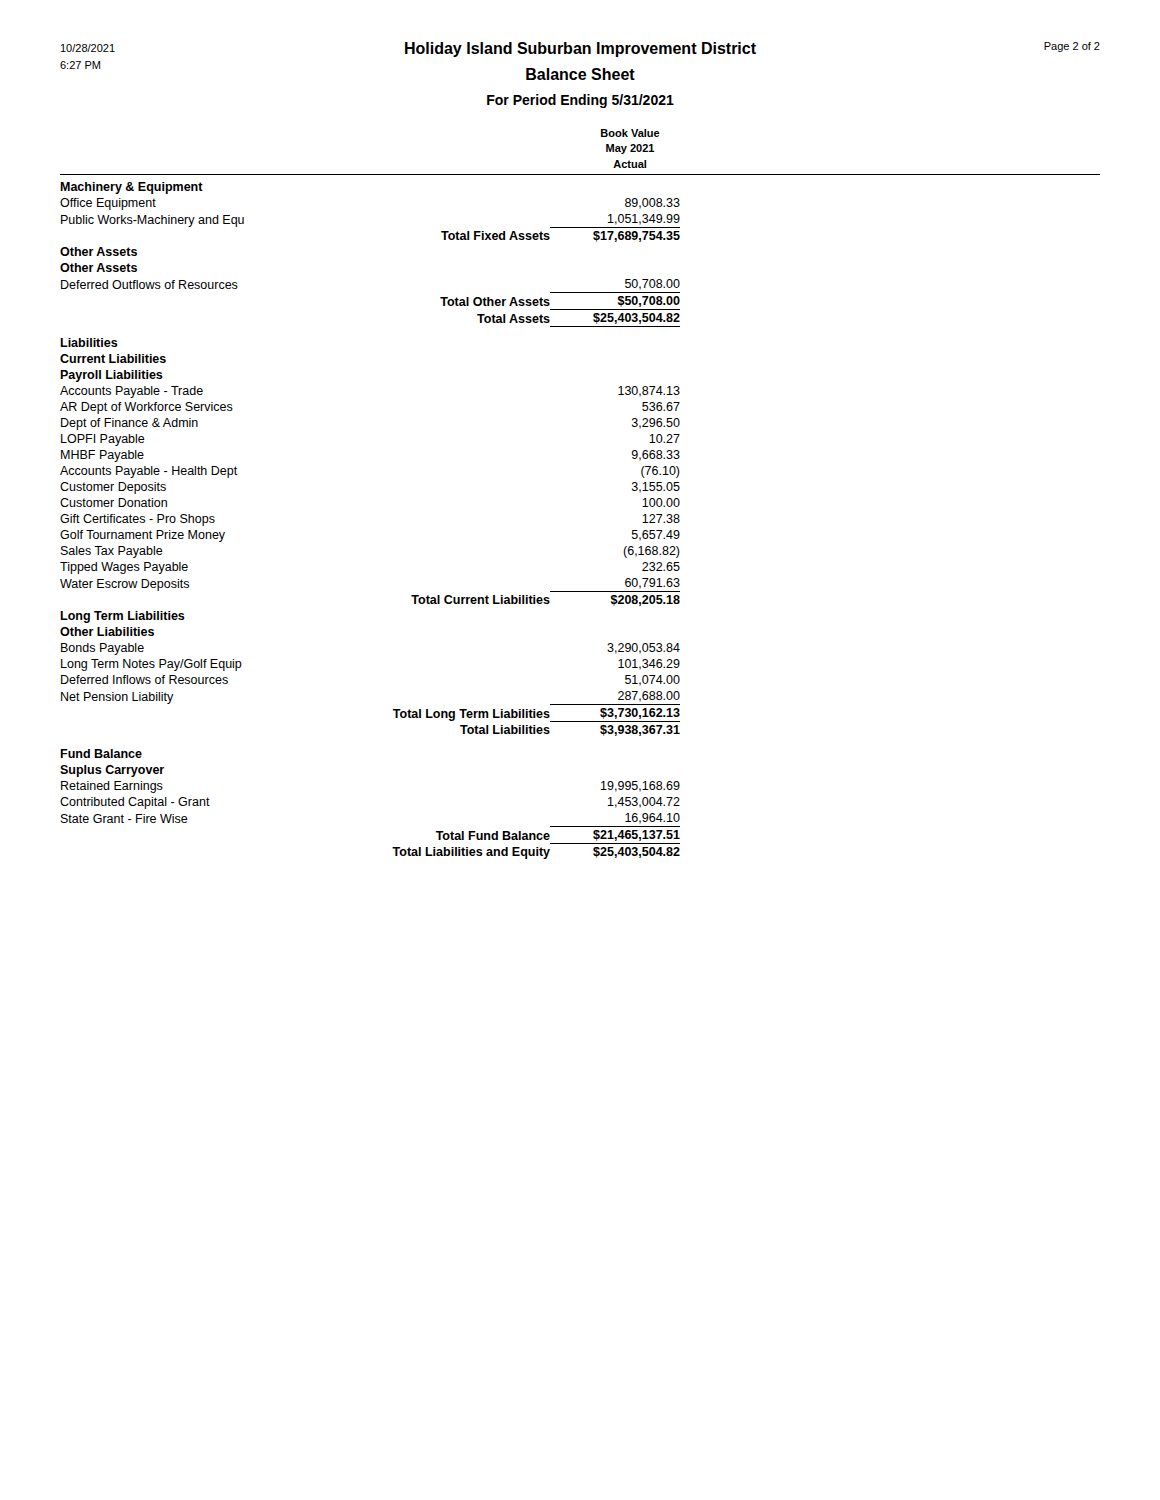10/28/2021
6:27 PM
Page 2 of 2
Holiday Island Suburban Improvement District
Balance Sheet
For Period Ending 5/31/2021
Book Value
May 2021
Actual
| Machinery & Equipment | | |
| Office Equipment | 89,008.33 | |
| Public Works-Machinery and Equ | 1,051,349.99 | |
| Total Fixed Assets | $17,689,754.35 | |
| Other Assets | | |
| Other Assets | | |
| Deferred Outflows of Resources | 50,708.00 | |
| Total Other Assets | $50,708.00 | |
| Total Assets | $25,403,504.82 | |
| Liabilities | | |
| Current Liabilities | | |
| Payroll Liabilities | | |
| Accounts Payable - Trade | 130,874.13 | |
| AR Dept of Workforce Services | 536.67 | |
| Dept of Finance & Admin | 3,296.50 | |
| LOPFI Payable | 10.27 | |
| MHBF Payable | 9,668.33 | |
| Accounts Payable - Health Dept | (76.10) | |
| Customer Deposits | 3,155.05 | |
| Customer Donation | 100.00 | |
| Gift Certificates - Pro Shops | 127.38 | |
| Golf Tournament Prize Money | 5,657.49 | |
| Sales Tax Payable | (6,168.82) | |
| Tipped Wages Payable | 232.65 | |
| Water Escrow Deposits | 60,791.63 | |
| Total Current Liabilities | $208,205.18 | |
| Long Term Liabilities | | |
| Other Liabilities | | |
| Bonds Payable | 3,290,053.84 | |
| Long Term Notes Pay/Golf Equip | 101,346.29 | |
| Deferred Inflows of Resources | 51,074.00 | |
| Net Pension Liability | 287,688.00 | |
| Total Long Term Liabilities | $3,730,162.13 | |
| Total Liabilities | $3,938,367.31 | |
| Fund Balance | | |
| Suplus Carryover | | |
| Retained Earnings | 19,995,168.69 | |
| Contributed Capital - Grant | 1,453,004.72 | |
| State Grant - Fire Wise | 16,964.10 | |
| Total Fund Balance | $21,465,137.51 | |
| Total Liabilities and Equity | $25,403,504.82 | |